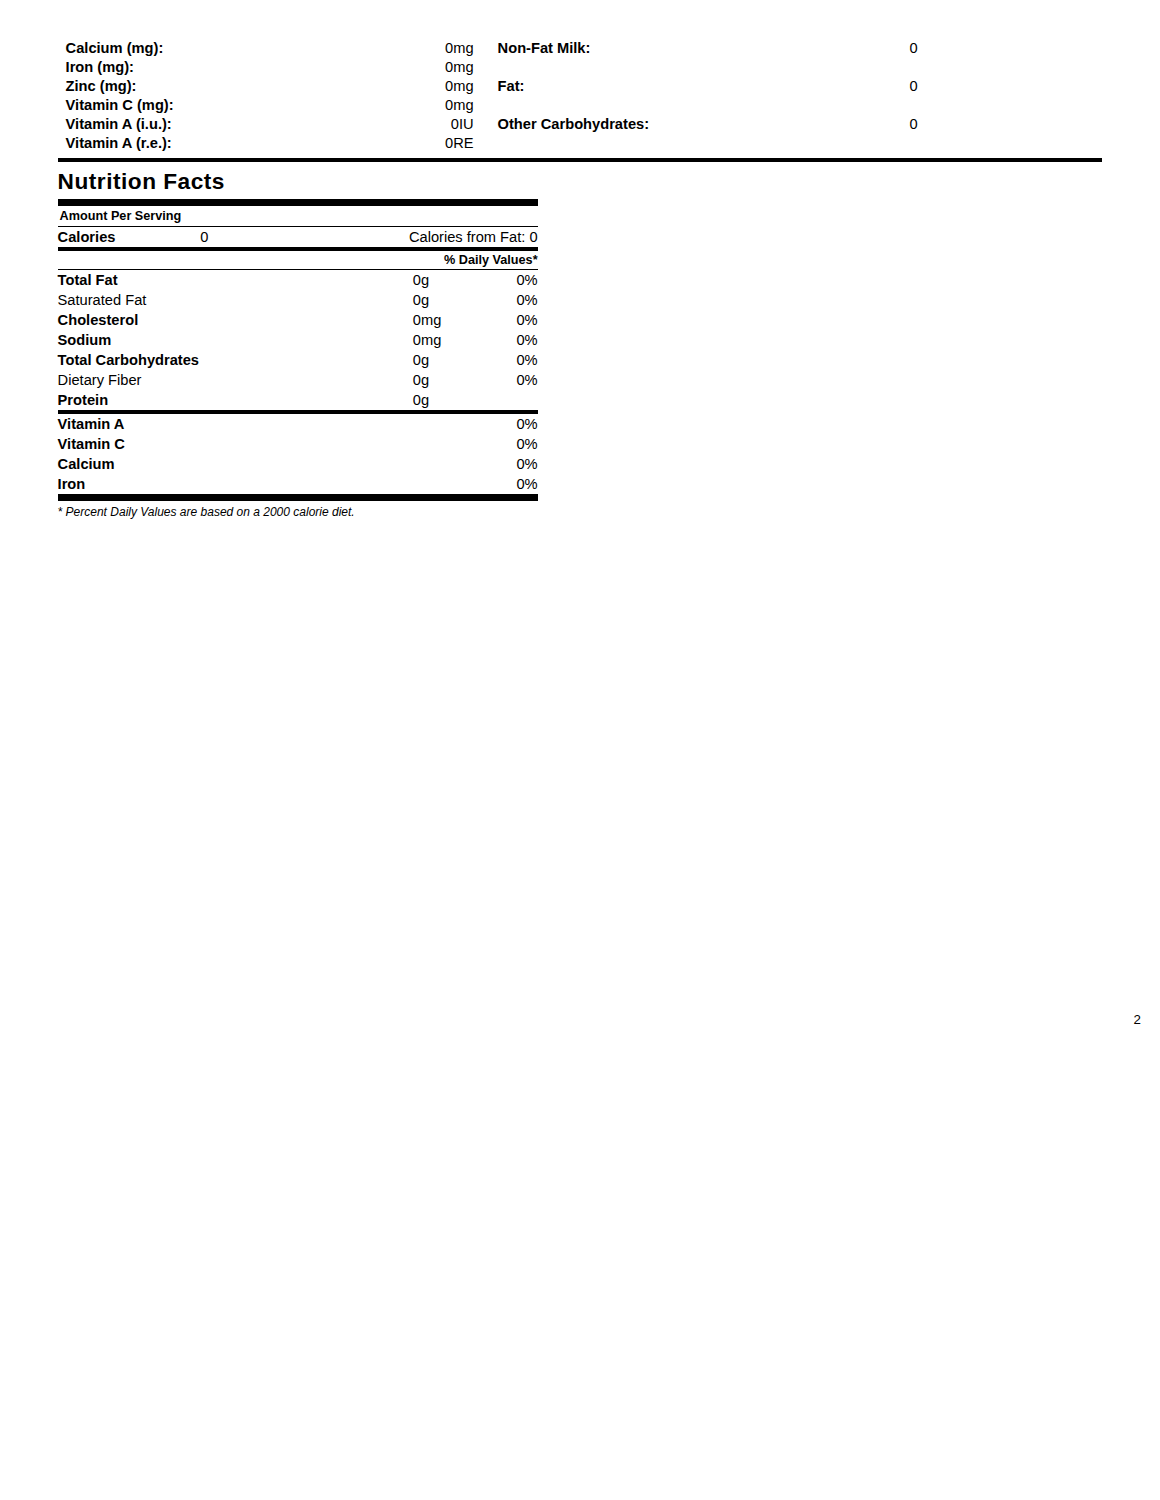Calcium (mg): 0mg
Iron (mg): 0mg
Zinc (mg): 0mg
Vitamin C (mg): 0mg
Vitamin A (i.u.): 0IU
Vitamin A (r.e.): 0RE
Non-Fat Milk: 0
Fat: 0
Other Carbohydrates: 0
Nutrition Facts
Amount Per Serving
| Calories | 0 | Calories from Fat: 0 |
| | | % Daily Values* |
| Total Fat | 0g | 0% |
| Saturated Fat | 0g | 0% |
| Cholesterol | 0mg | 0% |
| Sodium | 0mg | 0% |
| Total Carbohydrates | 0g | 0% |
| Dietary Fiber | 0g | 0% |
| Protein | 0g | |
| Vitamin A | | 0% |
| Vitamin C | | 0% |
| Calcium | | 0% |
| Iron | | 0% |
* Percent Daily Values are based on a 2000 calorie diet.
2